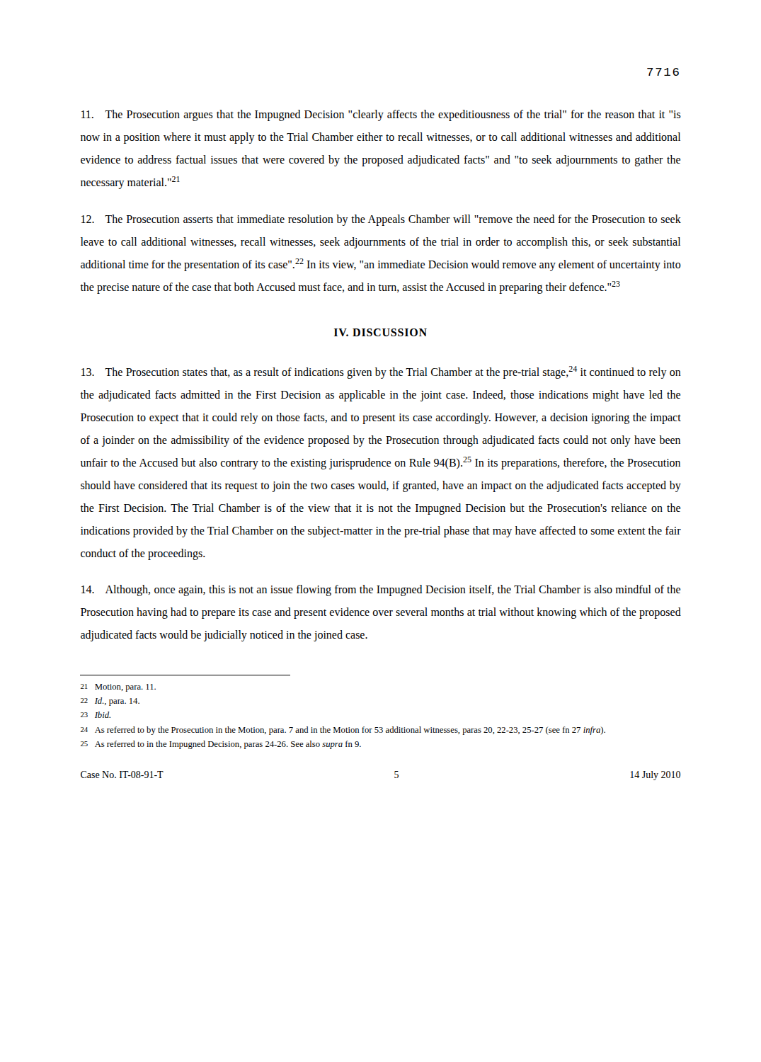7716
11. The Prosecution argues that the Impugned Decision "clearly affects the expeditiousness of the trial" for the reason that it "is now in a position where it must apply to the Trial Chamber either to recall witnesses, or to call additional witnesses and additional evidence to address factual issues that were covered by the proposed adjudicated facts" and "to seek adjournments to gather the necessary material."21
12. The Prosecution asserts that immediate resolution by the Appeals Chamber will "remove the need for the Prosecution to seek leave to call additional witnesses, recall witnesses, seek adjournments of the trial in order to accomplish this, or seek substantial additional time for the presentation of its case".22 In its view, "an immediate Decision would remove any element of uncertainty into the precise nature of the case that both Accused must face, and in turn, assist the Accused in preparing their defence."23
IV. DISCUSSION
13. The Prosecution states that, as a result of indications given by the Trial Chamber at the pre-trial stage,24 it continued to rely on the adjudicated facts admitted in the First Decision as applicable in the joint case. Indeed, those indications might have led the Prosecution to expect that it could rely on those facts, and to present its case accordingly. However, a decision ignoring the impact of a joinder on the admissibility of the evidence proposed by the Prosecution through adjudicated facts could not only have been unfair to the Accused but also contrary to the existing jurisprudence on Rule 94(B).25 In its preparations, therefore, the Prosecution should have considered that its request to join the two cases would, if granted, have an impact on the adjudicated facts accepted by the First Decision. The Trial Chamber is of the view that it is not the Impugned Decision but the Prosecution's reliance on the indications provided by the Trial Chamber on the subject-matter in the pre-trial phase that may have affected to some extent the fair conduct of the proceedings.
14. Although, once again, this is not an issue flowing from the Impugned Decision itself, the Trial Chamber is also mindful of the Prosecution having had to prepare its case and present evidence over several months at trial without knowing which of the proposed adjudicated facts would be judicially noticed in the joined case.
21 Motion, para. 11.
22 Id., para. 14.
23 Ibid.
24 As referred to by the Prosecution in the Motion, para. 7 and in the Motion for 53 additional witnesses, paras 20, 22-23, 25-27 (see fn 27 infra).
25 As referred to in the Impugned Decision, paras 24-26. See also supra fn 9.
Case No. IT-08-91-T 5 14 July 2010